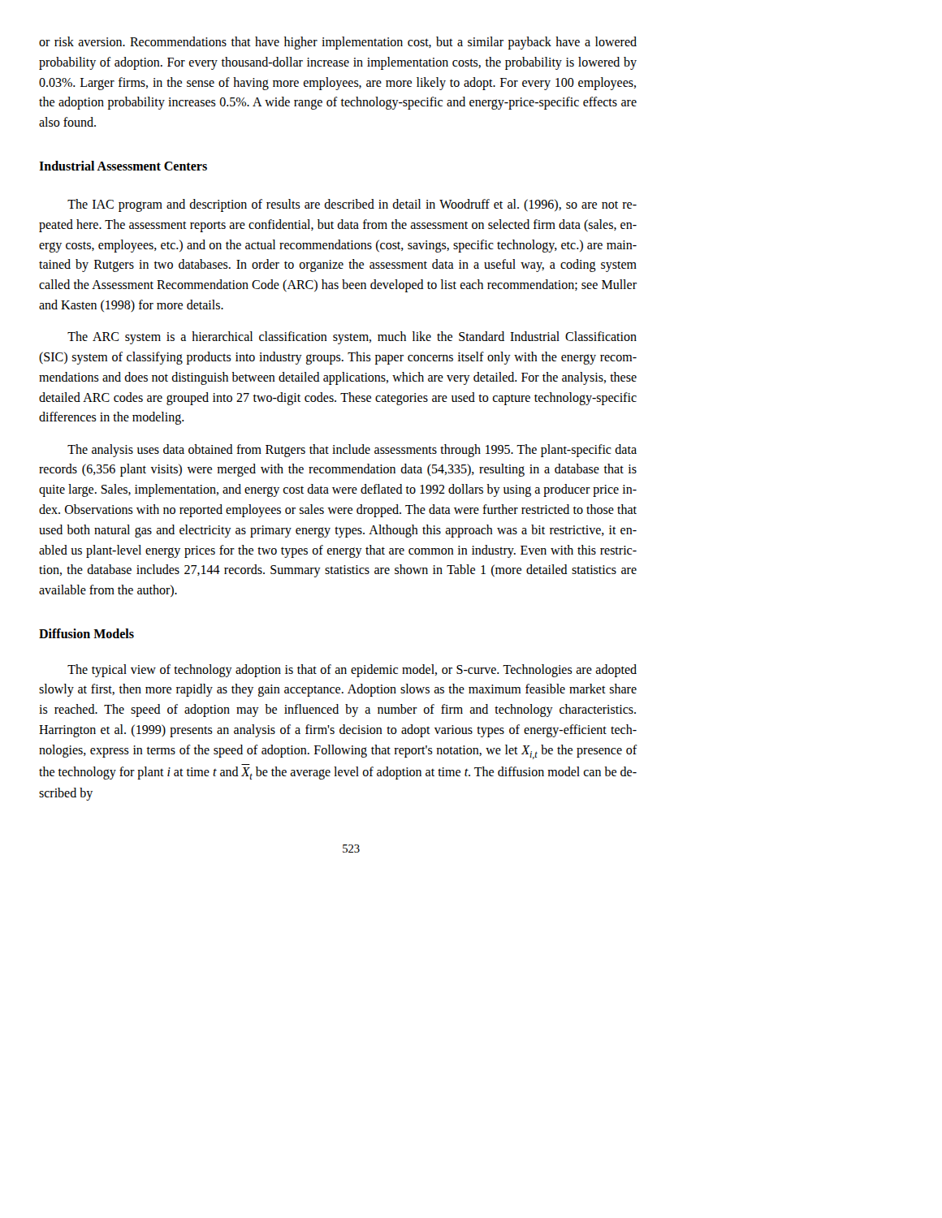or risk aversion. Recommendations that have higher implementation cost, but a similar payback have a lowered probability of adoption. For every thousand-dollar increase in implementation costs, the probability is lowered by 0.03%. Larger firms, in the sense of having more employees, are more likely to adopt. For every 100 employees, the adoption probability increases 0.5%. A wide range of technology-specific and energy-price-specific effects are also found.
Industrial Assessment Centers
The IAC program and description of results are described in detail in Woodruff et al. (1996), so are not repeated here. The assessment reports are confidential, but data from the assessment on selected firm data (sales, energy costs, employees, etc.) and on the actual recommendations (cost, savings, specific technology, etc.) are maintained by Rutgers in two databases. In order to organize the assessment data in a useful way, a coding system called the Assessment Recommendation Code (ARC) has been developed to list each recommendation; see Muller and Kasten (1998) for more details.
The ARC system is a hierarchical classification system, much like the Standard Industrial Classification (SIC) system of classifying products into industry groups. This paper concerns itself only with the energy recommendations and does not distinguish between detailed applications, which are very detailed. For the analysis, these detailed ARC codes are grouped into 27 two-digit codes. These categories are used to capture technology-specific differences in the modeling.
The analysis uses data obtained from Rutgers that include assessments through 1995. The plant-specific data records (6,356 plant visits) were merged with the recommendation data (54,335), resulting in a database that is quite large. Sales, implementation, and energy cost data were deflated to 1992 dollars by using a producer price index. Observations with no reported employees or sales were dropped. The data were further restricted to those that used both natural gas and electricity as primary energy types. Although this approach was a bit restrictive, it enabled us plant-level energy prices for the two types of energy that are common in industry. Even with this restriction, the database includes 27,144 records. Summary statistics are shown in Table 1 (more detailed statistics are available from the author).
Diffusion Models
The typical view of technology adoption is that of an epidemic model, or S-curve. Technologies are adopted slowly at first, then more rapidly as they gain acceptance. Adoption slows as the maximum feasible market share is reached. The speed of adoption may be influenced by a number of firm and technology characteristics. Harrington et al. (1999) presents an analysis of a firm's decision to adopt various types of energy-efficient technologies, express in terms of the speed of adoption. Following that report's notation, we let Xi,t be the presence of the technology for plant i at time t and Xt be the average level of adoption at time t. The diffusion model can be described by
523